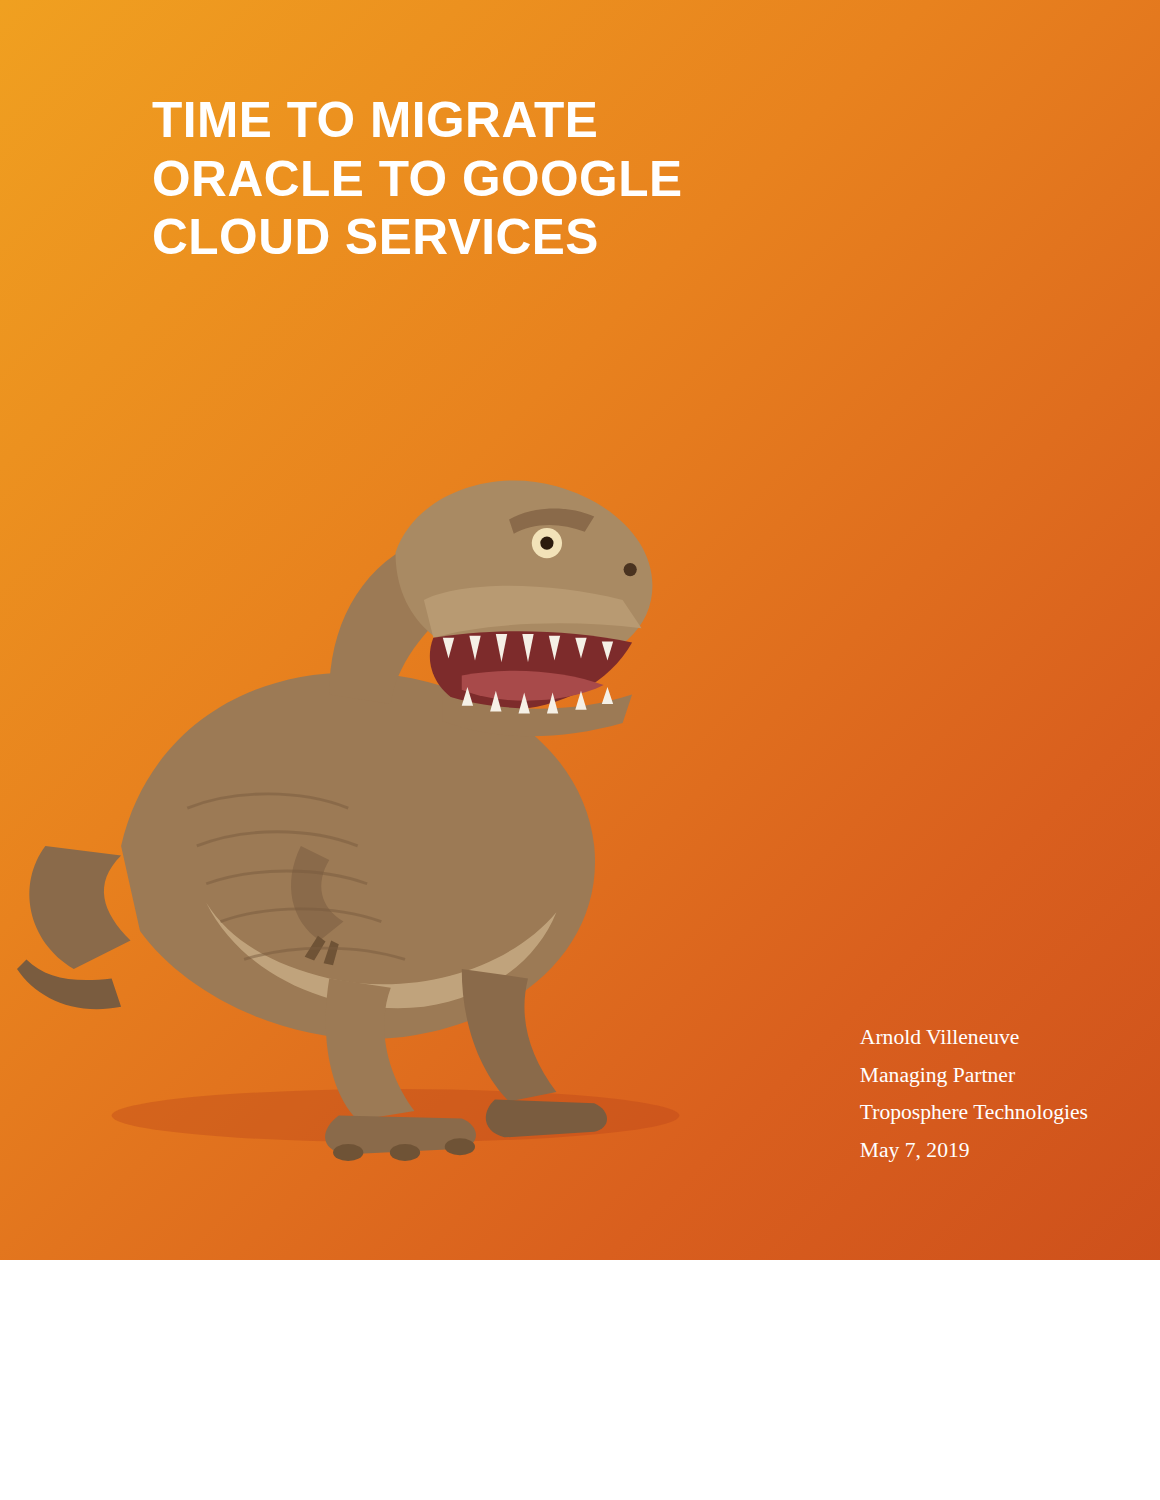Time to Migrate
Oracle to Google
Cloud Services
Tyrannosaurus rex illustration
Arnold Villeneuve
Managing Partner
Troposphere Technologies
May 7, 2019